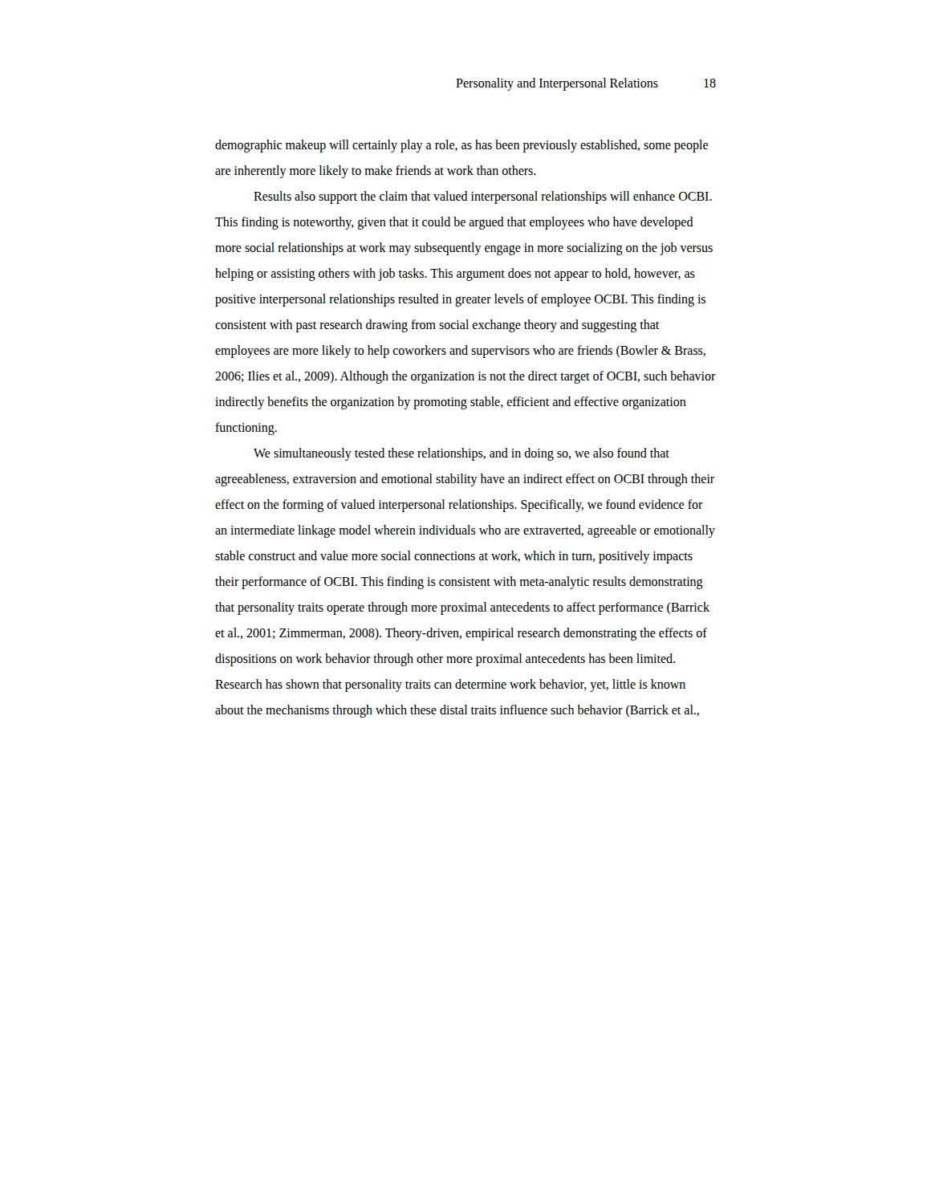Personality and Interpersonal Relations 18
demographic makeup will certainly play a role, as has been previously established, some people are inherently more likely to make friends at work than others.
Results also support the claim that valued interpersonal relationships will enhance OCBI. This finding is noteworthy, given that it could be argued that employees who have developed more social relationships at work may subsequently engage in more socializing on the job versus helping or assisting others with job tasks. This argument does not appear to hold, however, as positive interpersonal relationships resulted in greater levels of employee OCBI. This finding is consistent with past research drawing from social exchange theory and suggesting that employees are more likely to help coworkers and supervisors who are friends (Bowler & Brass, 2006; Ilies et al., 2009). Although the organization is not the direct target of OCBI, such behavior indirectly benefits the organization by promoting stable, efficient and effective organization functioning.
We simultaneously tested these relationships, and in doing so, we also found that agreeableness, extraversion and emotional stability have an indirect effect on OCBI through their effect on the forming of valued interpersonal relationships. Specifically, we found evidence for an intermediate linkage model wherein individuals who are extraverted, agreeable or emotionally stable construct and value more social connections at work, which in turn, positively impacts their performance of OCBI. This finding is consistent with meta-analytic results demonstrating that personality traits operate through more proximal antecedents to affect performance (Barrick et al., 2001; Zimmerman, 2008). Theory-driven, empirical research demonstrating the effects of dispositions on work behavior through other more proximal antecedents has been limited. Research has shown that personality traits can determine work behavior, yet, little is known about the mechanisms through which these distal traits influence such behavior (Barrick et al.,